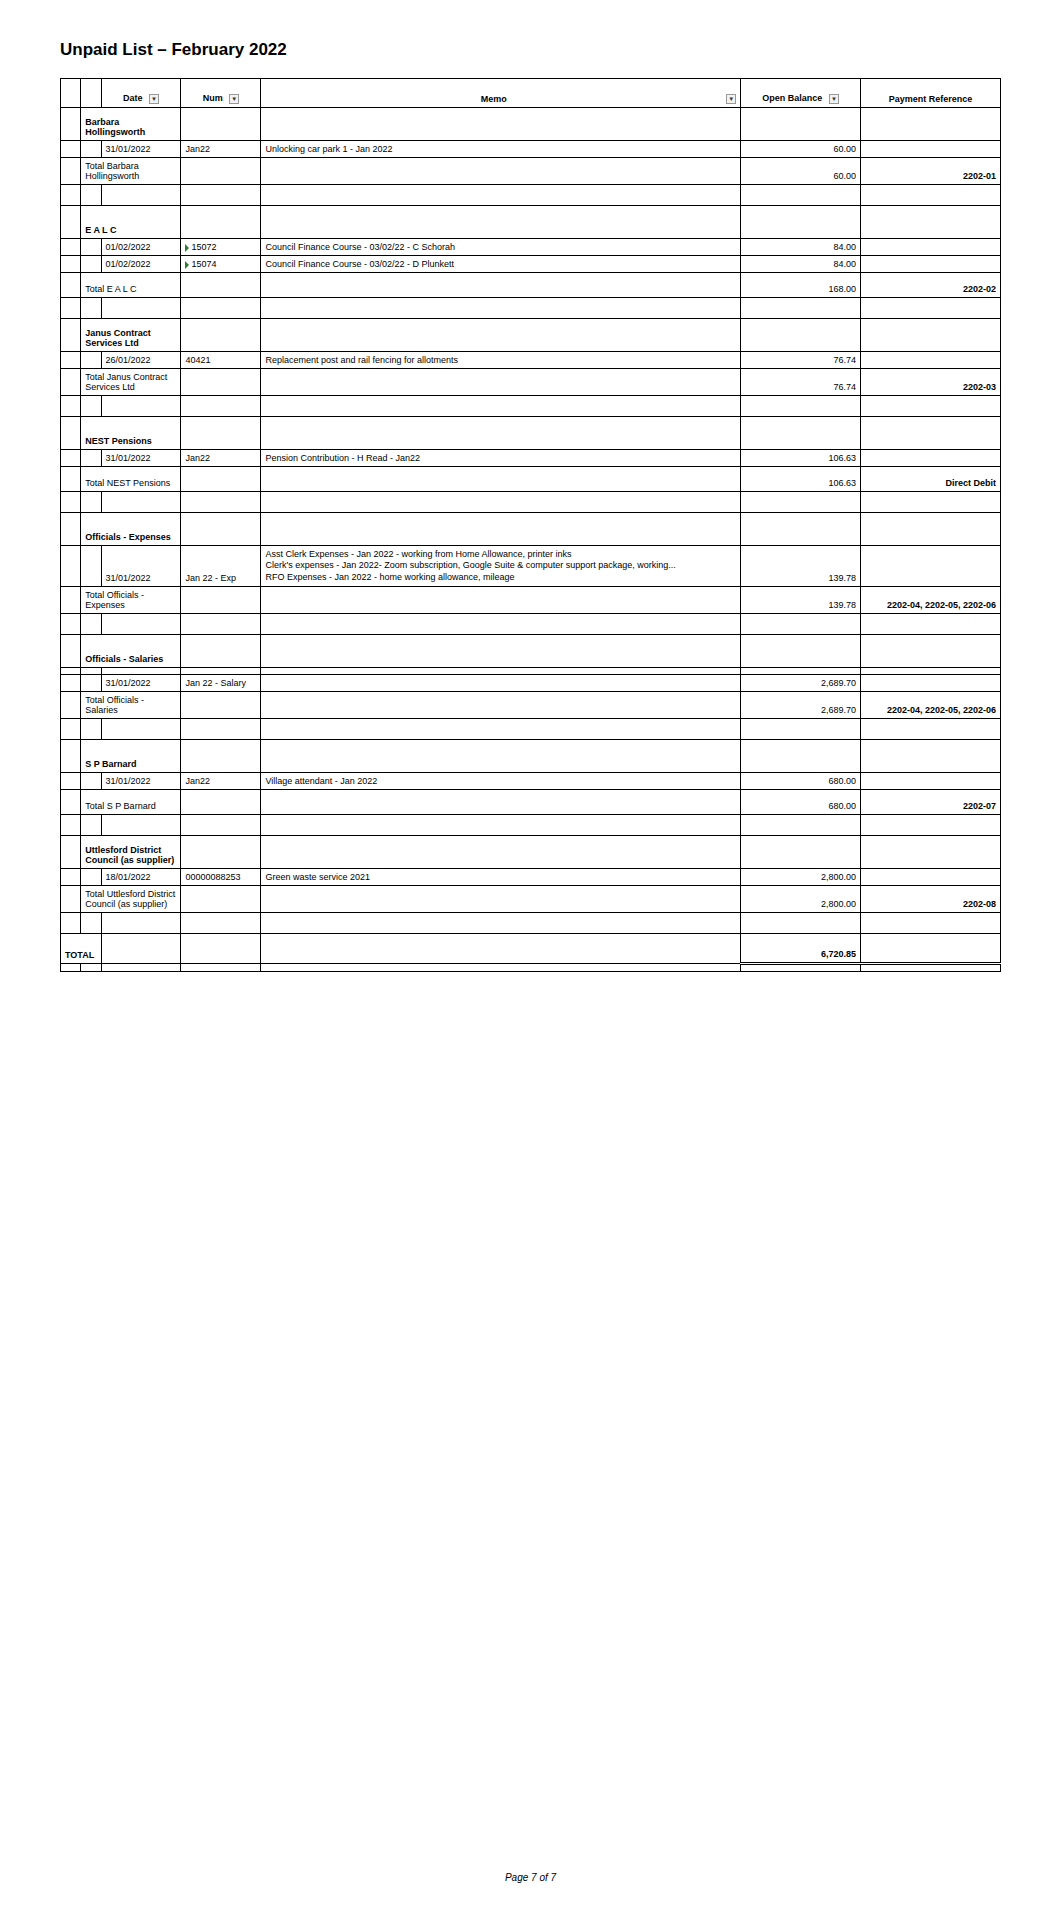Unpaid List – February 2022
| | | Date ▼ | Num ▼ | Memo ▼ | Open Balance ▼ | Payment Reference |
| --- | --- | --- | --- | --- | --- | --- |
| | Barbara Hollingsworth | | | | |
| | | 31/01/2022 | Jan22 | Unlocking car park 1 - Jan 2022 | 60.00 | |
| | Total Barbara Hollingsworth | | | 60.00 | 2202-01 |
| | E A L C | | | | |
| | | 01/02/2022 | 15072 | Council Finance Course - 03/02/22 - C Schorah | 84.00 | |
| | | 01/02/2022 | 15074 | Council Finance Course - 03/02/22 - D Plunkett | 84.00 | |
| | Total E A L C | | | 168.00 | 2202-02 |
| | Janus Contract Services Ltd | | | | |
| | | 26/01/2022 | 40421 | Replacement post and rail fencing for allotments | 76.74 | |
| | Total Janus Contract Services Ltd | | | 76.74 | 2202-03 |
| | NEST Pensions | | | | |
| | | 31/01/2022 | Jan22 | Pension Contribution - H Read - Jan22 | 106.63 | |
| | Total NEST Pensions | | | 106.63 | Direct Debit |
| | Officials - Expenses | | | | |
| | | 31/01/2022 | Jan 22 - Exp | Asst Clerk Expenses - Jan 2022 - working from Home Allowance, printer inks Clerk's expenses - Jan 2022- Zoom subscription, Google Suite & computer support package, working... RFO Expenses - Jan 2022 - home working allowance, mileage | 139.78 | |
| | Total Officials - Expenses | | | 139.78 | 2202-04, 2202-05, 2202-06 |
| | Officials - Salaries | | | | |
| | | 31/01/2022 | Jan 22 - Salary | | 2,689.70 | |
| | Total Officials - Salaries | | | 2,689.70 | 2202-04, 2202-05, 2202-06 |
| | S P Barnard | | | | |
| | | 31/01/2022 | Jan22 | Village attendant - Jan 2022 | 680.00 | |
| | Total S P Barnard | | | 680.00 | 2202-07 |
| | Uttlesford District Council (as supplier) | | | | |
| | | 18/01/2022 | 00000088253 | Green waste service 2021 | 2,800.00 | |
| | Total Uttlesford District Council (as supplier) | | | 2,800.00 | 2202-08 |
| TOTAL | | | | 6,720.85 | |
Page 7 of 7